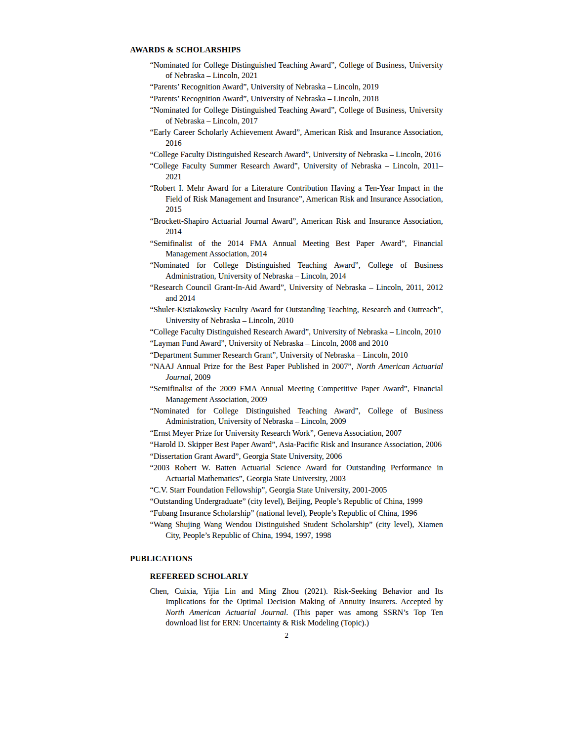Awards & Scholarships
“Nominated for College Distinguished Teaching Award”, College of Business, University of Nebraska – Lincoln, 2021
“Parents’ Recognition Award”, University of Nebraska – Lincoln, 2019
“Parents’ Recognition Award”, University of Nebraska – Lincoln, 2018
“Nominated for College Distinguished Teaching Award”, College of Business, University of Nebraska – Lincoln, 2017
“Early Career Scholarly Achievement Award”, American Risk and Insurance Association, 2016
“College Faculty Distinguished Research Award”, University of Nebraska – Lincoln, 2016
“College Faculty Summer Research Award”, University of Nebraska – Lincoln, 2011–2021
“Robert I. Mehr Award for a Literature Contribution Having a Ten-Year Impact in the Field of Risk Management and Insurance”, American Risk and Insurance Association, 2015
“Brockett-Shapiro Actuarial Journal Award”, American Risk and Insurance Association, 2014
“Semifinalist of the 2014 FMA Annual Meeting Best Paper Award”, Financial Management Association, 2014
“Nominated for College Distinguished Teaching Award”, College of Business Administration, University of Nebraska – Lincoln, 2014
“Research Council Grant-In-Aid Award”, University of Nebraska – Lincoln, 2011, 2012 and 2014
“Shuler-Kistiakowsky Faculty Award for Outstanding Teaching, Research and Outreach”, University of Nebraska – Lincoln, 2010
“College Faculty Distinguished Research Award”, University of Nebraska – Lincoln, 2010
“Layman Fund Award”, University of Nebraska – Lincoln, 2008 and 2010
“Department Summer Research Grant”, University of Nebraska – Lincoln, 2010
“NAAJ Annual Prize for the Best Paper Published in 2007”, North American Actuarial Journal, 2009
“Semifinalist of the 2009 FMA Annual Meeting Competitive Paper Award”, Financial Management Association, 2009
“Nominated for College Distinguished Teaching Award”, College of Business Administration, University of Nebraska – Lincoln, 2009
“Ernst Meyer Prize for University Research Work”, Geneva Association, 2007
“Harold D. Skipper Best Paper Award”, Asia-Pacific Risk and Insurance Association, 2006
“Dissertation Grant Award”, Georgia State University, 2006
“2003 Robert W. Batten Actuarial Science Award for Outstanding Performance in Actuarial Mathematics”, Georgia State University, 2003
“C.V. Starr Foundation Fellowship”, Georgia State University, 2001-2005
“Outstanding Undergraduate” (city level), Beijing, People’s Republic of China, 1999
“Fubang Insurance Scholarship” (national level), People’s Republic of China, 1996
“Wang Shujing Wang Wendou Distinguished Student Scholarship” (city level), Xiamen City, People’s Republic of China, 1994, 1997, 1998
Publications
Refereed Scholarly
Chen, Cuixia, Yijia Lin and Ming Zhou (2021). Risk-Seeking Behavior and Its Implications for the Optimal Decision Making of Annuity Insurers. Accepted by North American Actuarial Journal. (This paper was among SSRN’s Top Ten download list for ERN: Uncertainty & Risk Modeling (Topic).)
2